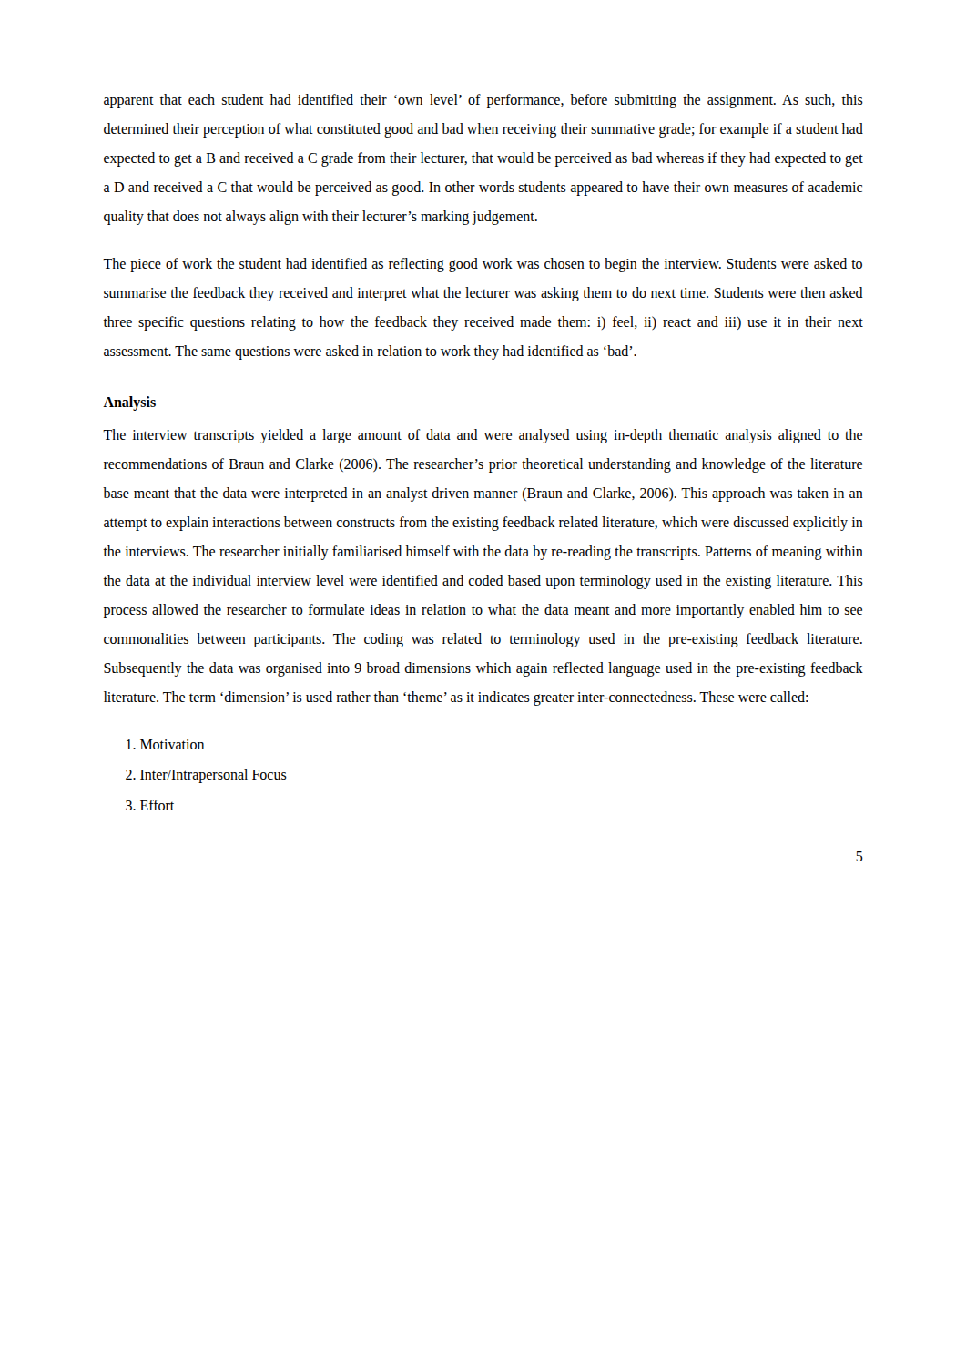apparent that each student had identified their ‘own level’ of performance, before submitting the assignment. As such, this determined their perception of what constituted good and bad when receiving their summative grade; for example if a student had expected to get a B and received a C grade from their lecturer, that would be perceived as bad whereas if they had expected to get a D and received a C that would be perceived as good. In other words students appeared to have their own measures of academic quality that does not always align with their lecturer’s marking judgement.
The piece of work the student had identified as reflecting good work was chosen to begin the interview. Students were asked to summarise the feedback they received and interpret what the lecturer was asking them to do next time. Students were then asked three specific questions relating to how the feedback they received made them: i) feel, ii) react and iii) use it in their next assessment. The same questions were asked in relation to work they had identified as ‘bad’.
Analysis
The interview transcripts yielded a large amount of data and were analysed using in-depth thematic analysis aligned to the recommendations of Braun and Clarke (2006). The researcher’s prior theoretical understanding and knowledge of the literature base meant that the data were interpreted in an analyst driven manner (Braun and Clarke, 2006). This approach was taken in an attempt to explain interactions between constructs from the existing feedback related literature, which were discussed explicitly in the interviews. The researcher initially familiarised himself with the data by re-reading the transcripts. Patterns of meaning within the data at the individual interview level were identified and coded based upon terminology used in the existing literature. This process allowed the researcher to formulate ideas in relation to what the data meant and more importantly enabled him to see commonalities between participants. The coding was related to terminology used in the pre-existing feedback literature. Subsequently the data was organised into 9 broad dimensions which again reflected language used in the pre-existing feedback literature. The term ‘dimension’ is used rather than ‘theme’ as it indicates greater inter-connectedness. These were called:
Motivation
Inter/Intrapersonal Focus
Effort
5